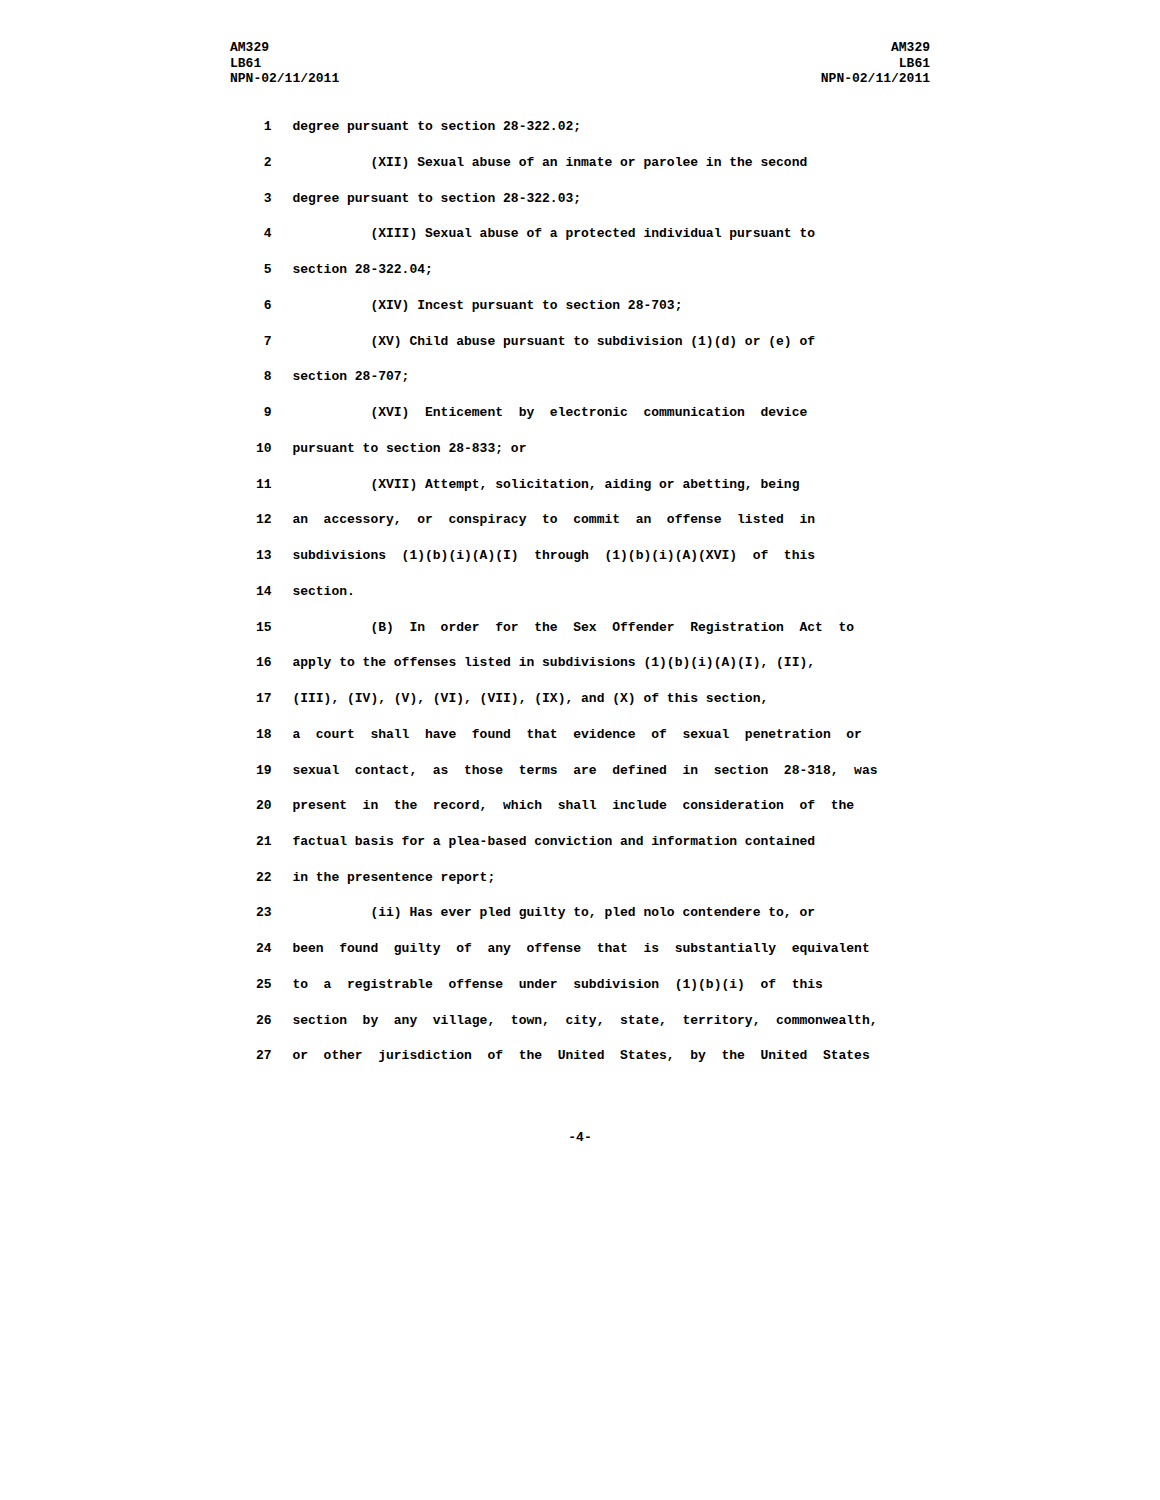AM329 LB61 NPN-02/11/2011
AM329 LB61 NPN-02/11/2011
1
degree pursuant to section 28-322.02;
2
(XII) Sexual abuse of an inmate or parolee in the second
3
degree pursuant to section 28-322.03;
4
(XIII) Sexual abuse of a protected individual pursuant to
5
section 28-322.04;
6
(XIV) Incest pursuant to section 28-703;
7
(XV) Child abuse pursuant to subdivision (1)(d) or (e) of
8
section 28-707;
9
(XVI) Enticement by electronic communication device
10
pursuant to section 28-833; or
11
(XVII) Attempt, solicitation, aiding or abetting, being
12
an accessory, or conspiracy to commit an offense listed in
13
subdivisions (1)(b)(i)(A)(I) through (1)(b)(i)(A)(XVI) of this
14
section.
15
(B) In order for the Sex Offender Registration Act to
16
apply to the offenses listed in subdivisions (1)(b)(i)(A)(I), (II),
17
(III), (IV), (V), (VI), (VII), (IX), and (X) of this section,
18
a court shall have found that evidence of sexual penetration or
19
sexual contact, as those terms are defined in section 28-318, was
20
present in the record, which shall include consideration of the
21
factual basis for a plea-based conviction and information contained
22
in the presentence report;
23
(ii) Has ever pled guilty to, pled nolo contendere to, or
24
been found guilty of any offense that is substantially equivalent
25
to a registrable offense under subdivision (1)(b)(i) of this
26
section by any village, town, city, state, territory, commonwealth,
27
or other jurisdiction of the United States, by the United States
-4-